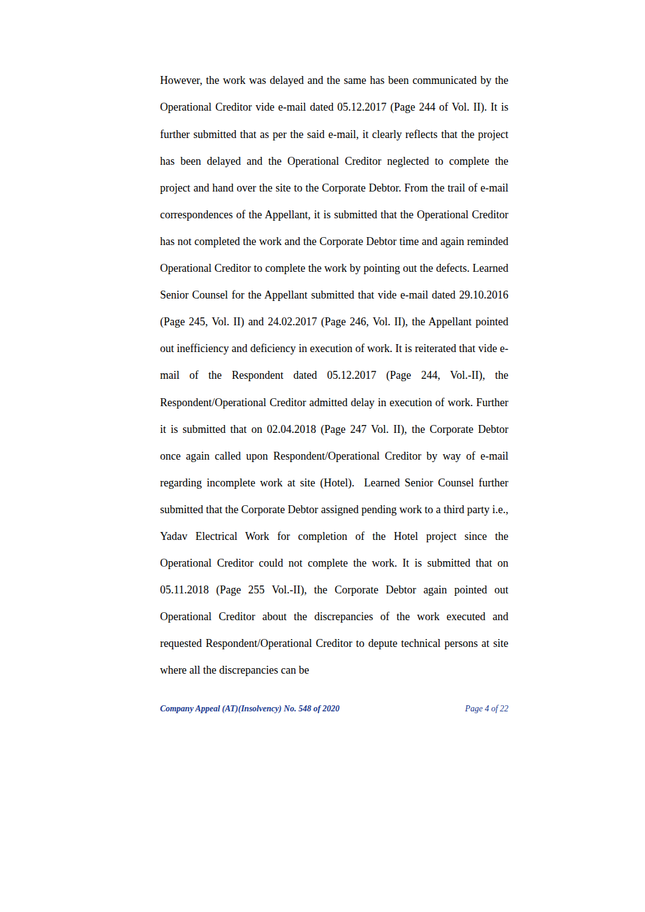However, the work was delayed and the same has been communicated by the Operational Creditor vide e-mail dated 05.12.2017 (Page 244 of Vol. II). It is further submitted that as per the said e-mail, it clearly reflects that the project has been delayed and the Operational Creditor neglected to complete the project and hand over the site to the Corporate Debtor. From the trail of e-mail correspondences of the Appellant, it is submitted that the Operational Creditor has not completed the work and the Corporate Debtor time and again reminded Operational Creditor to complete the work by pointing out the defects. Learned Senior Counsel for the Appellant submitted that vide e-mail dated 29.10.2016 (Page 245, Vol. II) and 24.02.2017 (Page 246, Vol. II), the Appellant pointed out inefficiency and deficiency in execution of work. It is reiterated that vide e-mail of the Respondent dated 05.12.2017 (Page 244, Vol.-II), the Respondent/Operational Creditor admitted delay in execution of work. Further it is submitted that on 02.04.2018 (Page 247 Vol. II), the Corporate Debtor once again called upon Respondent/Operational Creditor by way of e-mail regarding incomplete work at site (Hotel). Learned Senior Counsel further submitted that the Corporate Debtor assigned pending work to a third party i.e., Yadav Electrical Work for completion of the Hotel project since the Operational Creditor could not complete the work. It is submitted that on 05.11.2018 (Page 255 Vol.-II), the Corporate Debtor again pointed out Operational Creditor about the discrepancies of the work executed and requested Respondent/Operational Creditor to depute technical persons at site where all the discrepancies can be
Company Appeal (AT)(Insolvency) No. 548 of 2020 Page 4 of 22